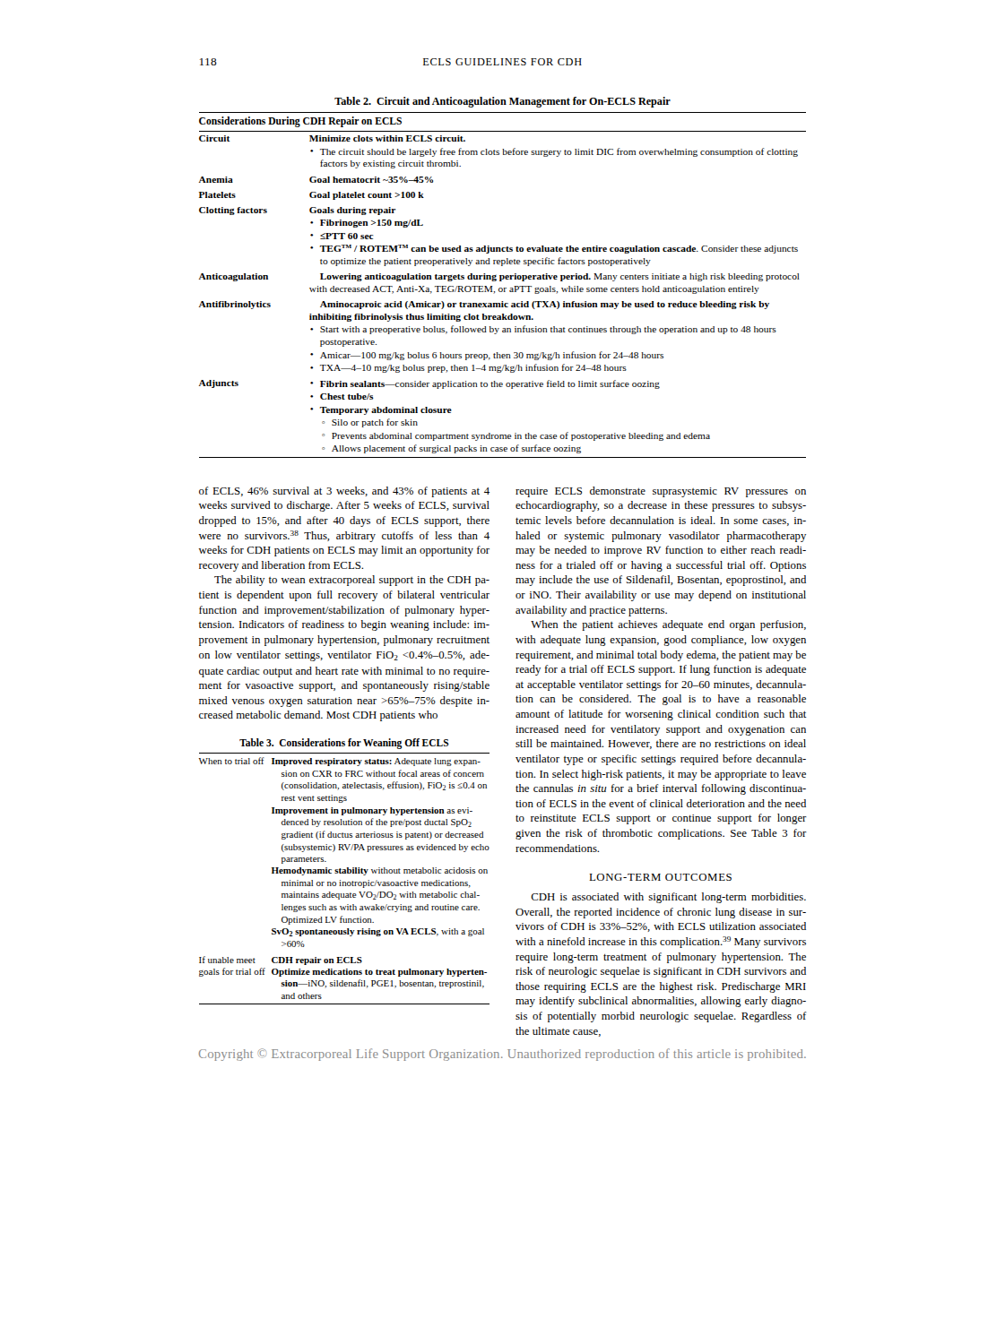118
ECLS Guidelines for CDH
Table 2. Circuit and Anticoagulation Management for On-ECLS Repair
| Considerations During CDH Repair on ECLS |
| --- |
| Circuit | Minimize clots within ECLS circuit. The circuit should be largely free from clots before surgery to limit DIC from overwhelming consumption of clotting factors by existing circuit thrombi. |
| Anemia | Goal hematocrit ~35%–45% |
| Platelets | Goal platelet count >100 k |
| Clotting factors | Goals during repair Fibrinogen >150 mg/dL ≤PTT 60 sec TEG TM / ROTEM TM can be used as adjuncts to evaluate the entire coagulation cascade . Consider these adjuncts to optimize the patient preoperatively and replete specific factors postoperatively |
| Anticoagulation | Lowering anticoagulation targets during perioperative period. Many centers initiate a high risk bleeding protocol with decreased ACT, Anti-Xa, TEG/ROTEM, or aPTT goals, while some centers hold anticoagulation entirely |
| Antifibrinolytics | Aminocaproic acid (Amicar) or tranexamic acid (TXA) infusion may be used to reduce bleeding risk by inhibiting fibrinolysis thus limiting clot breakdown. Start with a preoperative bolus, followed by an infusion that continues through the operation and up to 48 hours postoperative. Amicar—100 mg/kg bolus 6 hours preop, then 30 mg/kg/h infusion for 24–48 hours TXA—4–10 mg/kg bolus prep, then 1–4 mg/kg/h infusion for 24–48 hours |
| Adjuncts | Fibrin sealants —consider application to the operative field to limit surface oozing Chest tube/s Temporary abdominal closure Silo or patch for skin Prevents abdominal compartment syndrome in the case of postoperative bleeding and edema Allows placement of surgical packs in case of surface oozing |
of ECLS, 46% survival at 3 weeks, and 43% of patients at 4 weeks survived to discharge. After 5 weeks of ECLS, survival dropped to 15%, and after 40 days of ECLS support, there were no survivors.38 Thus, arbitrary cutoffs of less than 4 weeks for CDH patients on ECLS may limit an opportunity for recovery and liberation from ECLS.
The ability to wean extracorporeal support in the CDH patient is dependent upon full recovery of bilateral ventricular function and improvement/stabilization of pulmonary hypertension. Indicators of readiness to begin weaning include: improvement in pulmonary hypertension, pulmonary recruitment on low ventilator settings, ventilator FiO2 <0.4%–0.5%, adequate cardiac output and heart rate with minimal to no requirement for vasoactive support, and spontaneously rising/stable mixed venous oxygen saturation near >65%–75% despite increased metabolic demand. Most CDH patients who
Table 3. Considerations for Weaning Off ECLS
| When to trial off | Improved respiratory status: Adequate lung expansion on CXR to FRC without focal areas of concern (consolidation, atelectasis, effusion), FiO 2 is ≤0.4 on rest vent settings Improvement in pulmonary hypertension as evidenced by resolution of the pre/post ductal SpO 2 gradient (if ductus arteriosus is patent) or decreased (subsystemic) RV/PA pressures as evidenced by echo parameters. Hemodynamic stability without metabolic acidosis on minimal or no inotropic/vasoactive medications, maintains adequate VO 2 /DO 2 with metabolic challenges such as with awake/crying and routine care. Optimized LV function. SvO 2 spontaneously rising on VA ECLS , with a goal >60% |
| If unable meet goals for trial off | CDH repair on ECLS Optimize medications to treat pulmonary hypertension —iNO, sildenafil, PGE1, bosentan, treprostinil, and others |
require ECLS demonstrate suprasystemic RV pressures on echocardiography, so a decrease in these pressures to subsystemic levels before decannulation is ideal. In some cases, inhaled or systemic pulmonary vasodilator pharmacotherapy may be needed to improve RV function to either reach readiness for a trialed off or having a successful trial off. Options may include the use of Sildenafil, Bosentan, epoprostinol, and or iNO. Their availability or use may depend on institutional availability and practice patterns.
When the patient achieves adequate end organ perfusion, with adequate lung expansion, good compliance, low oxygen requirement, and minimal total body edema, the patient may be ready for a trial off ECLS support. If lung function is adequate at acceptable ventilator settings for 20–60 minutes, decannulation can be considered. The goal is to have a reasonable amount of latitude for worsening clinical condition such that increased need for ventilatory support and oxygenation can still be maintained. However, there are no restrictions on ideal ventilator type or specific settings required before decannulation. In select high-risk patients, it may be appropriate to leave the cannulas in situ for a brief interval following discontinuation of ECLS in the event of clinical deterioration and the need to reinstitute ECLS support or continue support for longer given the risk of thrombotic complications. See Table 3 for recommendations.
Long-Term Outcomes
CDH is associated with significant long-term morbidities. Overall, the reported incidence of chronic lung disease in survivors of CDH is 33%–52%, with ECLS utilization associated with a ninefold increase in this complication.39 Many survivors require long-term treatment of pulmonary hypertension. The risk of neurologic sequelae is significant in CDH survivors and those requiring ECLS are the highest risk. Predischarge MRI may identify subclinical abnormalities, allowing early diagnosis of potentially morbid neurologic sequelae. Regardless of the ultimate cause,
Copyright © Extracorporeal Life Support Organization. Unauthorized reproduction of this article is prohibited.